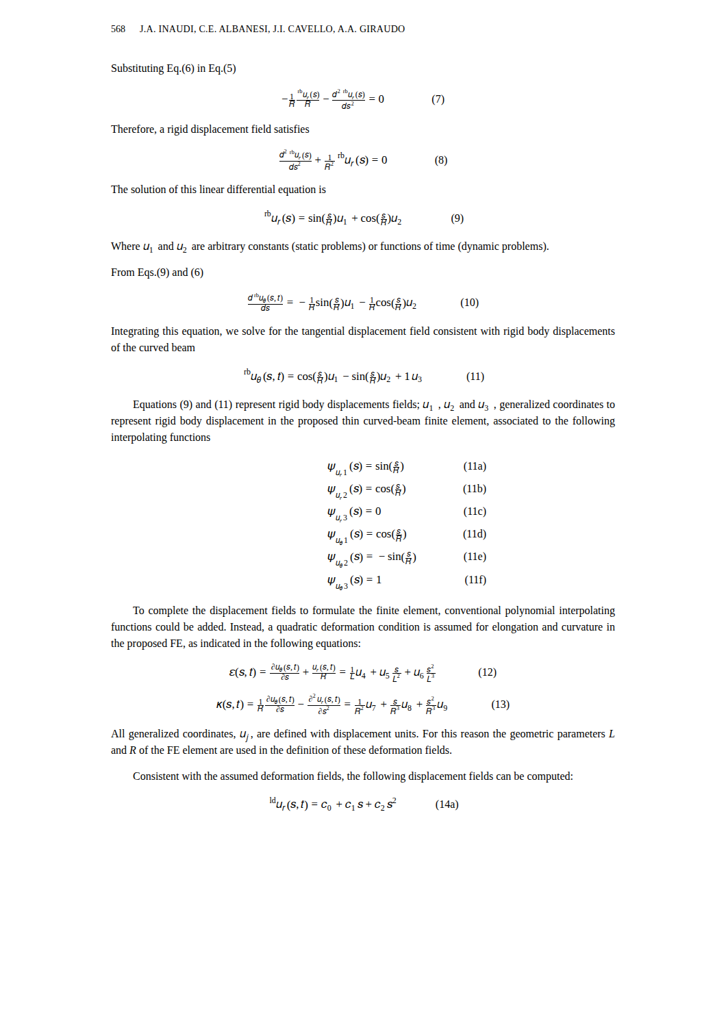568 J.A. INAUDI, C.E. ALBANESI, J.I. CAVELLO, A.A. GIRAUDO
Substituting Eq.(6) in Eq.(5)
− 1R urrb(s) R − d2urrb(s) ds2 = 0 (7)
Therefore, a rigid displacement field satisfies
d2urrb(s) ds2 + 1R2 urrb (s) = 0 (8)
The solution of this linear differential equation is
urrb (s) = sin (sR) u1 + cos (sR) u2 (9)
Where u1 and u2 are arbitrary constants (static problems) or functions of time (dynamic problems).
From Eqs.(9) and (6)
duθrb(s,t) ds = − 1R sin (sR) u1 − 1R cos (sR) u2 (10)
Integrating this equation, we solve for the tangential displacement field consistent with rigid body displacements of the curved beam
uθrb (s,t) = cos (sR) u1 − sin (sR) u2 + 1 u3 (11)
Equations (9) and (11) represent rigid body displacements fields; u1 , u2 and u3 , generalized coordinates to represent rigid body displacement in the proposed thin curved-beam finite element, associated to the following interpolating functions
ψur1 (s) = sin (sR) (11a)
ψur2 (s) = cos (sR) (11b)
ψur3 (s) = 0 (11c)
ψuθ1 (s) = cos (sR) (11d)
ψuθ2 (s) = − sin (sR) (11e)
ψuθ3 (s) = 1 (11f)
To complete the displacement fields to formulate the finite element, conventional polynomial interpolating functions could be added. Instead, a quadratic deformation condition is assumed for elongation and curvature in the proposed FE, as indicated in the following equations:
ε(s,t) = ∂uθ(s,t) ∂s + ur(s,t) R = 1L u4 + u5 sL2 + u6 s2L3 (12)
κ(s,t) = 1R ∂uθ(s,t) ∂s − ∂2ur(s,t) ∂s2 = 1R2 u7 + sR3 u8 + s2R3 u9 (13)
All generalized coordinates, uj, are defined with displacement units. For this reason the geometric parameters L and R of the FE element are used in the definition of these deformation fields.
Consistent with the assumed deformation fields, the following displacement fields can be computed:
urld (s,t) = c0 + c1 s + c2 s2 (14a)